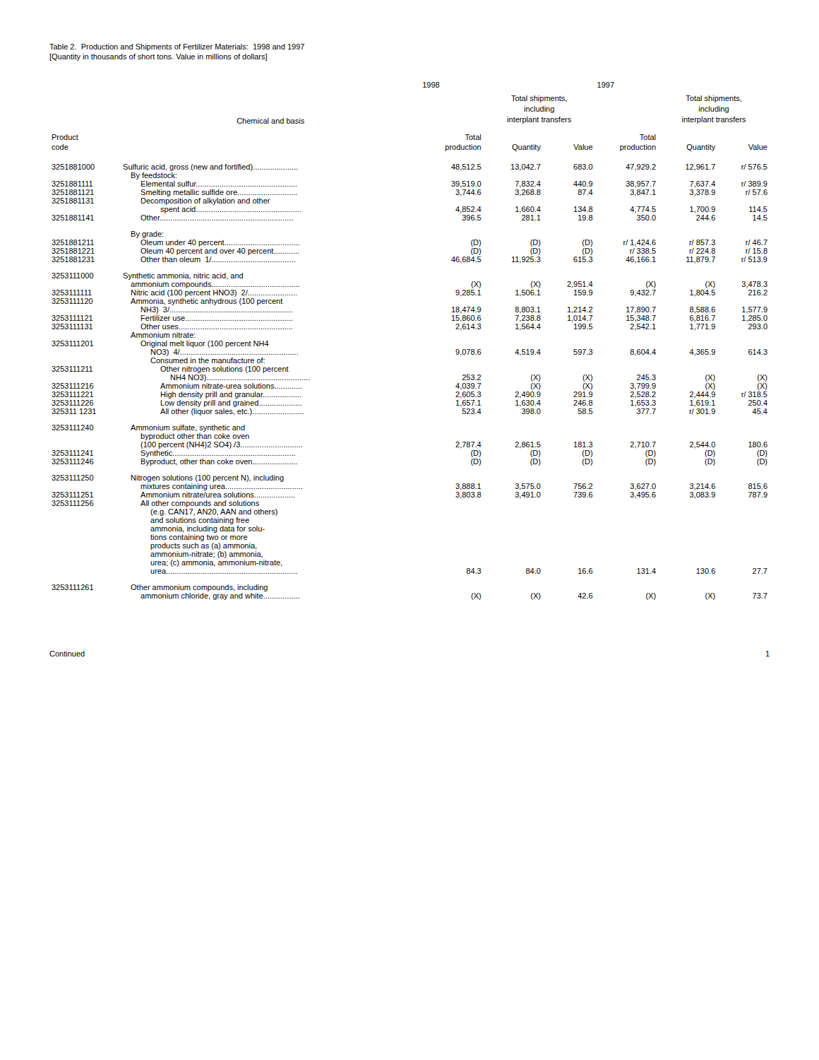Table 2. Production and Shipments of Fertilizer Materials: 1998 and 1997
[Quantity in thousands of short tons. Value in millions of dollars]
| | | 1998 | 1997 |
| | Chemical and basis | | Total shipments, including interplant transfers | | Total shipments, including interplant transfers |
| Product code | | Total production | Quantity | Value | Total production | Quantity | Value |
| 3251881000 | Sulfuric acid, gross (new and fortified)..................... | 48,512.5 | 13,042.7 | 683.0 | 47,929.2 | 12,961.7 | r/ 576.5 |
| | By feedstock: | | | | | | |
| 3251881111 | Elemental sulfur............................................... | 39,519.0 | 7,832.4 | 440.9 | 38,957.7 | 7,637.4 | r/ 389.9 |
| 3251881121 | Smelting metallic sulfide ore............................ | 3,744.6 | 3,268.8 | 87.4 | 3,847.1 | 3,378.9 | r/ 57.6 |
| 3251881131 | Decomposition of alkylation and other | | | | | | |
| | spent acid................................................. | 4,852.4 | 1,660.4 | 134.8 | 4,774.5 | 1,700.9 | 114.5 |
| 3251881141 | Other.............................................................. | 396.5 | 281.1 | 19.8 | 350.0 | 244.6 | 14.5 |
| | By grade: | | | | | | |
| 3251881211 | Oleum under 40 percent................................... | (D) | (D) | (D) | r/ 1,424.6 | r/ 857.3 | r/ 46.7 |
| 3251881221 | Oleum 40 percent and over 40 percent............ | (D) | (D) | (D) | r/ 338.5 | r/ 224.8 | r/ 15.8 |
| 3251881231 | Other than oleum 1/....................................... | 46,684.5 | 11,925.3 | 615.3 | 46,166.1 | 11,879.7 | r/ 513.9 |
| 3253111000 | Synthetic ammonia, nitric acid, and | | | | | | |
| | ammonium compounds......................................... | (X) | (X) | 2,951.4 | (X) | (X) | 3,478.3 |
| 3253111111 | Nitric acid (100 percent HNO3) 2/....................... | 9,285.1 | 1,506.1 | 159.9 | 9,432.7 | 1,804.5 | 216.2 |
| 3253111120 | Ammonia, synthetic anhydrous (100 percent | | | | | | |
| | NH3) 3/......................................................... | 18,474.9 | 8,803.1 | 1,214.2 | 17,890.7 | 8,588.6 | 1,577.9 |
| 3253111121 | Fertilizer use.................................................. | 15,860.6 | 7,238.8 | 1,014.7 | 15,348.7 | 6,816.7 | 1,285.0 |
| 3253111131 | Other uses..................................................... | 2,614.3 | 1,564.4 | 199.5 | 2,542.1 | 1,771.9 | 293.0 |
| | Ammonium nitrate: | | | | | | |
| 3253111201 | Original melt liquor (100 percent NH4 | | | | | | |
| | NO3) 4/....................................................... | 9,078.6 | 4,519.4 | 597.3 | 8,604.4 | 4,365.9 | 614.3 |
| | Consumed in the manufacture of: | | | | | | |
| 3253111211 | Other nitrogen solutions (100 percent | | | | | | |
| | NH4 NO3)................................................ | 253.2 | (X) | (X) | 245.3 | (X) | (X) |
| 3253111216 | Ammonium nitrate-urea solutions............. | 4,039.7 | (X) | (X) | 3,799.9 | (X) | (X) |
| 3253111221 | High density prill and granular.................. | 2,605.3 | 2,490.9 | 291.9 | 2,528.2 | 2,444.9 | r/ 318.5 |
| 3253111226 | Low density prill and grained.................... | 1,657.1 | 1,630.4 | 246.8 | 1,653.3 | 1,619.1 | 250.4 |
| 325311 1231 | All other (liquor sales, etc.)........................ | 523.4 | 398.0 | 58.5 | 377.7 | r/ 301.9 | 45.4 |
| 3253111240 | Ammonium sulfate, synthetic and | | | | | | |
| | byproduct other than coke oven | | | | | | |
| | (100 percent (NH4)2 SO4) /3............................. | 2,787.4 | 2,861.5 | 181.3 | 2,710.7 | 2,544.0 | 180.6 |
| 3253111241 | Synthetic......................................................... | (D) | (D) | (D) | (D) | (D) | (D) |
| 3253111246 | Byproduct, other than coke oven..................... | (D) | (D) | (D) | (D) | (D) | (D) |
| 3253111250 | Nitrogen solutions (100 percent N), including | | | | | | |
| | mixtures containing urea.................................... | 3,888.1 | 3,575.0 | 756.2 | 3,627.0 | 3,214.6 | 815.6 |
| 3253111251 | Ammonium nitrate/urea solutions................... | 3,803.8 | 3,491.0 | 739.6 | 3,495.6 | 3,083.9 | 787.9 |
| 3253111256 | All other compounds and solutions | | | | | | |
| | (e.g. CAN17, AN20, AAN and others) | | | | | | |
| | and solutions containing free | | | | | | |
| | ammonia, including data for solu- | | | | | | |
| | tions containing two or more | | | | | | |
| | products such as (a) ammonia, | | | | | | |
| | ammonium-nitrate; (b) ammonia, | | | | | | |
| | urea; (c) ammonia, ammonium-nitrate, | | | | | | |
| | urea............................................................. | 84.3 | 84.0 | 16.6 | 131.4 | 130.6 | 27.7 |
| 3253111261 | Other ammonium compounds, including | | | | | | |
| | ammonium chloride, gray and white................. | (X) | (X) | 42.6 | (X) | (X) | 73.7 |
Continued
1